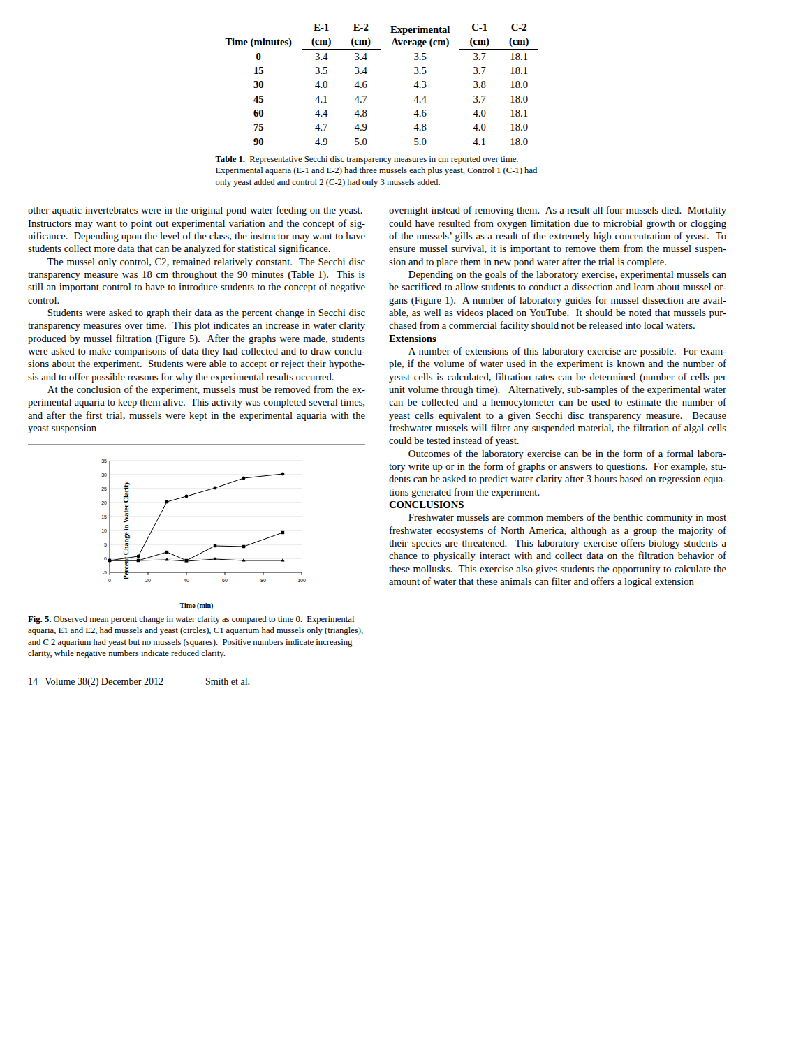Table 1. Representative Secchi disc transparency measures in cm reported over time. Experimental aquaria (E-1 and E-2) had three mussels each plus yeast, Control 1 (C-1) had only yeast added and control 2 (C-2) had only 3 mussels added.
| Time (minutes) | E-1 | E-2 | Experimental Average (cm) | C-1 | C-2 |
| --- | --- | --- | --- | --- | --- |
| (cm) | (cm) | (cm) | (cm) |
| 0 | 3.4 | 3.4 | 3.5 | 3.7 | 18.1 |
| 15 | 3.5 | 3.4 | 3.5 | 3.7 | 18.1 |
| 30 | 4.0 | 4.6 | 4.3 | 3.8 | 18.0 |
| 45 | 4.1 | 4.7 | 4.4 | 3.7 | 18.0 |
| 60 | 4.4 | 4.8 | 4.6 | 4.0 | 18.1 |
| 75 | 4.7 | 4.9 | 4.8 | 4.0 | 18.0 |
| 90 | 4.9 | 5.0 | 5.0 | 4.1 | 18.0 |
other aquatic invertebrates were in the original pond water feeding on the yeast. Instructors may want to point out experimental variation and the concept of significance. Depending upon the level of the class, the instructor may want to have students collect more data that can be analyzed for statistical significance.
The mussel only control, C2, remained relatively constant. The Secchi disc transparency measure was 18 cm throughout the 90 minutes (Table 1). This is still an important control to have to introduce students to the concept of negative control.
Students were asked to graph their data as the percent change in Secchi disc transparency measures over time. This plot indicates an increase in water clarity produced by mussel filtration (Figure 5). After the graphs were made, students were asked to make comparisons of data they had collected and to draw conclusions about the experiment. Students were able to accept or reject their hypothesis and to offer possible reasons for why the experimental results occurred.
At the conclusion of the experiment, mussels must be removed from the experimental aquaria to keep them alive. This activity was completed several times, and after the first trial, mussels were kept in the experimental aquaria with the yeast suspension
Percent Change in Water Clarity
35 30 25 20 15 10 5 0 -5 0 20 40 60 80 100
Time (min)
Fig. 5. Observed mean percent change in water clarity as compared to time 0. Experimental aquaria, E1 and E2, had mussels and yeast (circles), C1 aquarium had mussels only (triangles), and C 2 aquarium had yeast but no mussels (squares). Positive numbers indicate increasing clarity, while negative numbers indicate reduced clarity.
overnight instead of removing them. As a result all four mussels died. Mortality could have resulted from oxygen limitation due to microbial growth or clogging of the mussels’ gills as a result of the extremely high concentration of yeast. To ensure mussel survival, it is important to remove them from the mussel suspension and to place them in new pond water after the trial is complete.
Depending on the goals of the laboratory exercise, experimental mussels can be sacrificed to allow students to conduct a dissection and learn about mussel organs (Figure 1). A number of laboratory guides for mussel dissection are available, as well as videos placed on YouTube. It should be noted that mussels purchased from a commercial facility should not be released into local waters.
Extensions
A number of extensions of this laboratory exercise are possible. For example, if the volume of water used in the experiment is known and the number of yeast cells is calculated, filtration rates can be determined (number of cells per unit volume through time). Alternatively, sub-samples of the experimental water can be collected and a hemocytometer can be used to estimate the number of yeast cells equivalent to a given Secchi disc transparency measure. Because freshwater mussels will filter any suspended material, the filtration of algal cells could be tested instead of yeast.
Outcomes of the laboratory exercise can be in the form of a formal laboratory write up or in the form of graphs or answers to questions. For example, students can be asked to predict water clarity after 3 hours based on regression equations generated from the experiment.
Conclusions
Freshwater mussels are common members of the benthic community in most freshwater ecosystems of North America, although as a group the majority of their species are threatened. This laboratory exercise offers biology students a chance to physically interact with and collect data on the filtration behavior of these mollusks. This exercise also gives students the opportunity to calculate the amount of water that these animals can filter and offers a logical extension
14 Volume 38(2) December 2012 Smith et al.